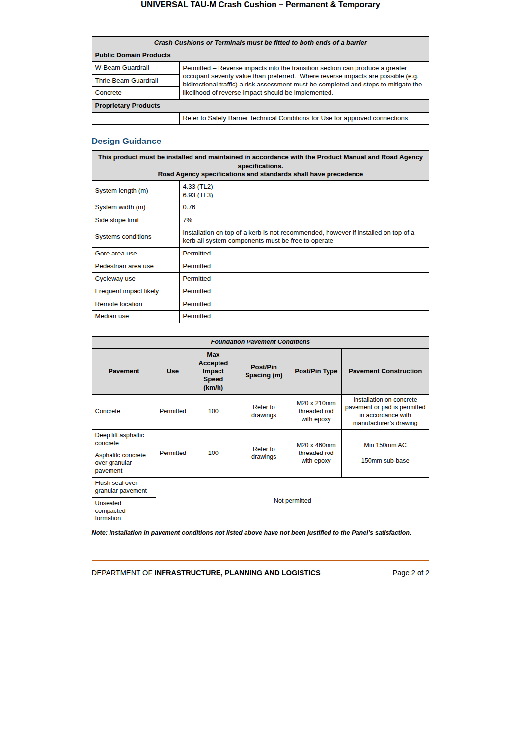UNIVERSAL TAU-M Crash Cushion – Permanent & Temporary
| Crash Cushions or Terminals must be fitted to both ends of a barrier |
| Public Domain Products |
| W-Beam Guardrail | Permitted – Reverse impacts into the transition section can produce a greater occupant severity value than preferred. Where reverse impacts are possible (e.g. bidirectional traffic) a risk assessment must be completed and steps to mitigate the likelihood of reverse impact should be implemented. |
| Thrie-Beam Guardrail |
| Concrete |
| Proprietary Products |
| | Refer to Safety Barrier Technical Conditions for Use for approved connections |
Design Guidance
| This product must be installed and maintained in accordance with the Product Manual and Road Agency specifications. Road Agency specifications and standards shall have precedence |
| System length (m) | 4.33 (TL2) 6.93 (TL3) |
| System width (m) | 0.76 |
| Side slope limit | 7% |
| Systems conditions | Installation on top of a kerb is not recommended, however if installed on top of a kerb all system components must be free to operate |
| Gore area use | Permitted |
| Pedestrian area use | Permitted |
| Cycleway use | Permitted |
| Frequent impact likely | Permitted |
| Remote location | Permitted |
| Median use | Permitted |
| Foundation Pavement Conditions |
| Pavement | Use | Max Accepted Impact Speed (km/h) | Post/Pin Spacing (m) | Post/Pin Type | Pavement Construction |
| Concrete | Permitted | 100 | Refer to drawings | M20 x 210mm threaded rod with epoxy | Installation on concrete pavement or pad is permitted in accordance with manufacturer’s drawing |
| Deep lift asphaltic concrete | Permitted | 100 | Refer to drawings | M20 x 460mm threaded rod with epoxy | Min 150mm AC 150mm sub-base |
| Asphaltic concrete over granular pavement |
| Flush seal over granular pavement | Not permitted |
| Unsealed compacted formation |
Note: Installation in pavement conditions not listed above have not been justified to the Panel’s satisfaction.
DEPARTMENT OF INFRASTRUCTURE, PLANNING AND LOGISTICS
Page 2 of 2